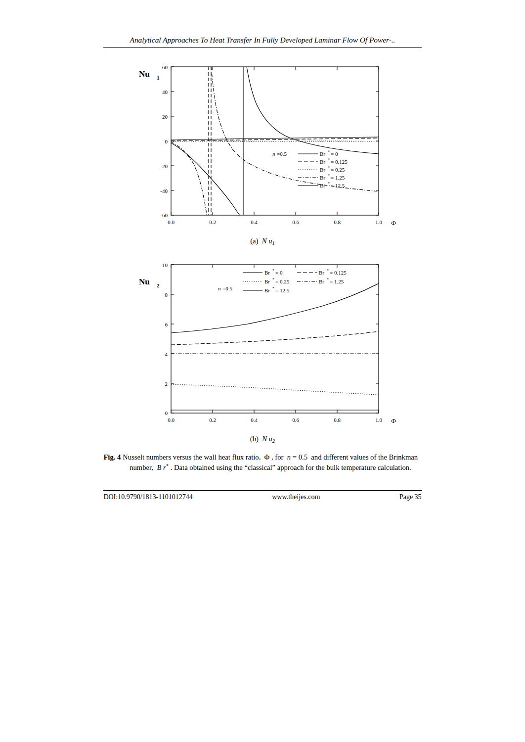Analytical Approaches To Heat Transfer In Fully Developed Laminar Flow Of Power-..
Nu 1 60 40 20 0 -20 -40 -60 0.0 0.2 0.4 0.6 0.8 1.0 Φ n =0.5 Br * = 0 Br * = 0.125 Br * = 0.25 Br * = 1.25 Br * = 12.5
(a) N u 1
Nu 2 10 8 6 4 2 0 0.0 0.2 0.4 0.6 0.8 1.0 Φ Br * = 0 Br * = 0.125 Br * = 0.25 Br * = 1.25 n =0.5 Br * = 12.5
(b) N u 2
Fig. 4 Nusselt numbers versus the wall heat flux ratio, Φ , for n = 0.5 and different values of the Brinkman number, B r* . Data obtained using the “classical” approach for the bulk temperature calculation.
DOI:10.9790/1813-1101012744 www.theijes.com Page 35